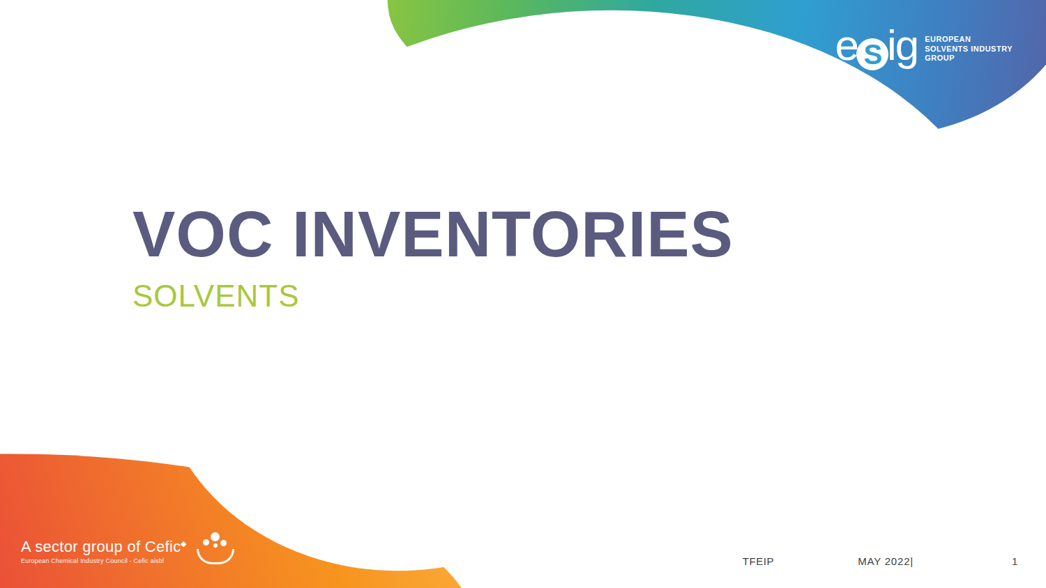eSig
European
Solvents Industry
Group
VOC INVENTORIES
SOLVENTS
A sector group of Cefic◆
European Chemical Industry Council - Cefic aisbl
TFEIP MAY 2022| 1